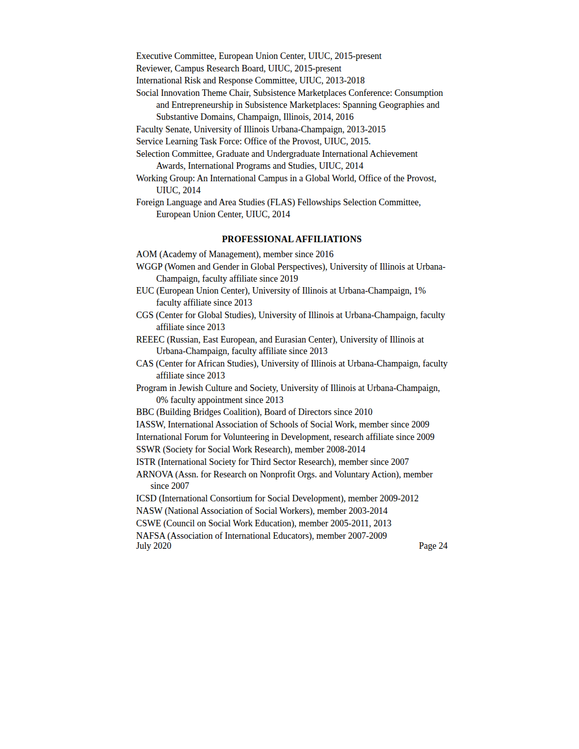Executive Committee, European Union Center, UIUC, 2015-present
Reviewer, Campus Research Board, UIUC, 2015-present
International Risk and Response Committee, UIUC, 2013-2018
Social Innovation Theme Chair, Subsistence Marketplaces Conference: Consumption and Entrepreneurship in Subsistence Marketplaces: Spanning Geographies and Substantive Domains, Champaign, Illinois, 2014, 2016
Faculty Senate, University of Illinois Urbana-Champaign, 2013-2015
Service Learning Task Force: Office of the Provost, UIUC, 2015.
Selection Committee, Graduate and Undergraduate International Achievement Awards, International Programs and Studies, UIUC, 2014
Working Group: An International Campus in a Global World, Office of the Provost, UIUC, 2014
Foreign Language and Area Studies (FLAS) Fellowships Selection Committee, European Union Center, UIUC, 2014
PROFESSIONAL AFFILIATIONS
AOM (Academy of Management), member since 2016
WGGP (Women and Gender in Global Perspectives), University of Illinois at Urbana-Champaign, faculty affiliate since 2019
EUC (European Union Center), University of Illinois at Urbana-Champaign, 1% faculty affiliate since 2013
CGS (Center for Global Studies), University of Illinois at Urbana-Champaign, faculty affiliate since 2013
REEEC (Russian, East European, and Eurasian Center), University of Illinois at Urbana-Champaign, faculty affiliate since 2013
CAS (Center for African Studies), University of Illinois at Urbana-Champaign, faculty affiliate since 2013
Program in Jewish Culture and Society, University of Illinois at Urbana-Champaign, 0% faculty appointment since 2013
BBC (Building Bridges Coalition), Board of Directors since 2010
IASSW, International Association of Schools of Social Work, member since 2009
International Forum for Volunteering in Development, research affiliate since 2009
SSWR (Society for Social Work Research), member 2008-2014
ISTR (International Society for Third Sector Research), member since 2007
ARNOVA (Assn. for Research on Nonprofit Orgs. and Voluntary Action), member since 2007
ICSD (International Consortium for Social Development), member 2009-2012
NASW (National Association of Social Workers), member 2003-2014
CSWE (Council on Social Work Education), member 2005-2011, 2013
NAFSA (Association of International Educators), member 2007-2009
July 2020 Page 24